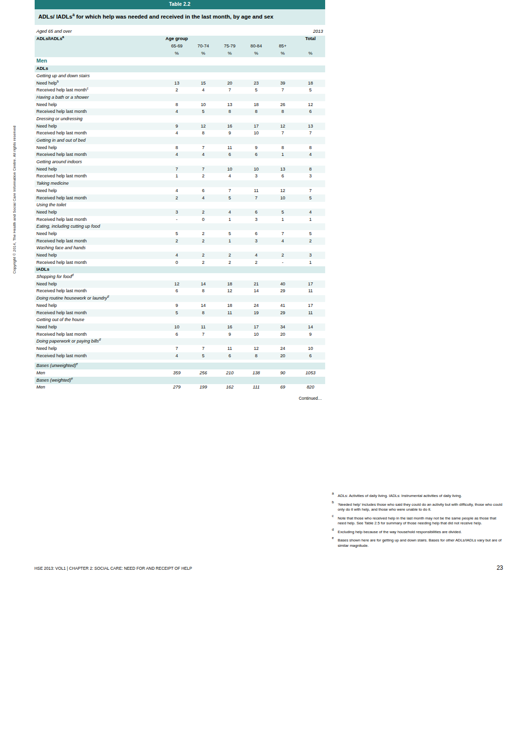Copyright © 2014, The Health and Social Care Information Centre. All rights reserved
Table 2.2
ADLs/ IADLsa for which help was needed and received in the last month, by age and sex
| Aged 65 and over | | 2013 |
| ADLs/IADLs a | Age group | Total |
| | 65-69 | 70-74 | 75-79 | 80-84 | 85+ | |
| | % | % | % | % | % | % |
| Men | |
| ADLs | |
| Getting up and down stairs | |
| Need help b | 13 | 15 | 20 | 23 | 39 | 18 |
| Received help last month c | 2 | 4 | 7 | 5 | 7 | 5 |
| Having a bath or a shower | |
| Need help | 8 | 10 | 13 | 18 | 26 | 12 |
| Received help last month | 4 | 5 | 8 | 8 | 8 | 6 |
| Dressing or undressing | |
| Need help | 9 | 12 | 16 | 17 | 12 | 13 |
| Received help last month | 4 | 8 | 9 | 10 | 7 | 7 |
| Getting in and out of bed | |
| Need help | 8 | 7 | 11 | 9 | 8 | 8 |
| Received help last month | 4 | 4 | 6 | 6 | 1 | 4 |
| Getting around indoors | |
| Need help | 7 | 7 | 10 | 10 | 13 | 8 |
| Received help last month | 1 | 2 | 4 | 3 | 6 | 3 |
| Taking medicine | |
| Need help | 4 | 6 | 7 | 11 | 12 | 7 |
| Received help last month | 2 | 4 | 5 | 7 | 10 | 5 |
| Using the toilet | |
| Need help | 3 | 2 | 4 | 6 | 5 | 4 |
| Received help last month | - | 0 | 1 | 3 | 1 | 1 |
| Eating, including cutting up food | |
| Need help | 5 | 2 | 5 | 6 | 7 | 5 |
| Received help last month | 2 | 2 | 1 | 3 | 4 | 2 |
| Washing face and hands | |
| Need help | 4 | 2 | 2 | 4 | 2 | 3 |
| Received help last month | 0 | 2 | 2 | 2 | - | 1 |
| IADLs | |
| Shopping for food d | |
| Need help | 12 | 14 | 18 | 21 | 40 | 17 |
| Received help last month | 6 | 8 | 12 | 14 | 29 | 11 |
| Doing routine housework or laundry d | |
| Need help | 9 | 14 | 18 | 24 | 41 | 17 |
| Received help last month | 5 | 8 | 11 | 19 | 29 | 11 |
| Getting out of the house | |
| Need help | 10 | 11 | 16 | 17 | 34 | 14 |
| Received help last month | 6 | 7 | 9 | 10 | 20 | 9 |
| Doing paperwork or paying bills d | |
| Need help | 7 | 7 | 11 | 12 | 24 | 10 |
| Received help last month | 4 | 5 | 6 | 8 | 20 | 6 |
| Bases (unweighted) e | |
| Men | 359 | 256 | 210 | 138 | 90 | 1053 |
| Bases (weighted) e | |
| Men | 279 | 199 | 162 | 111 | 69 | 820 |
Continued…
a ADLs: Activities of daily living. IADLs: Instrumental activities of daily living.
b ‘Needed help’ includes those who said they could do an activity but with difficulty, those who could only do it with help, and those who were unable to do it.
c Note that those who received help in the last month may not be the same people as those that need help. See Table 2.5 for summary of those needing help that did not receive help.
d Excluding help because of the way household responsibilities are divided.
e Bases shown here are for getting up and down stairs. Bases for other ADLs/IADLs vary but are of similar magnitude.
HSE 2013: VOL1 | CHAPTER 2: SOCIAL CARE: NEED FOR AND RECEIPT OF HELP
23